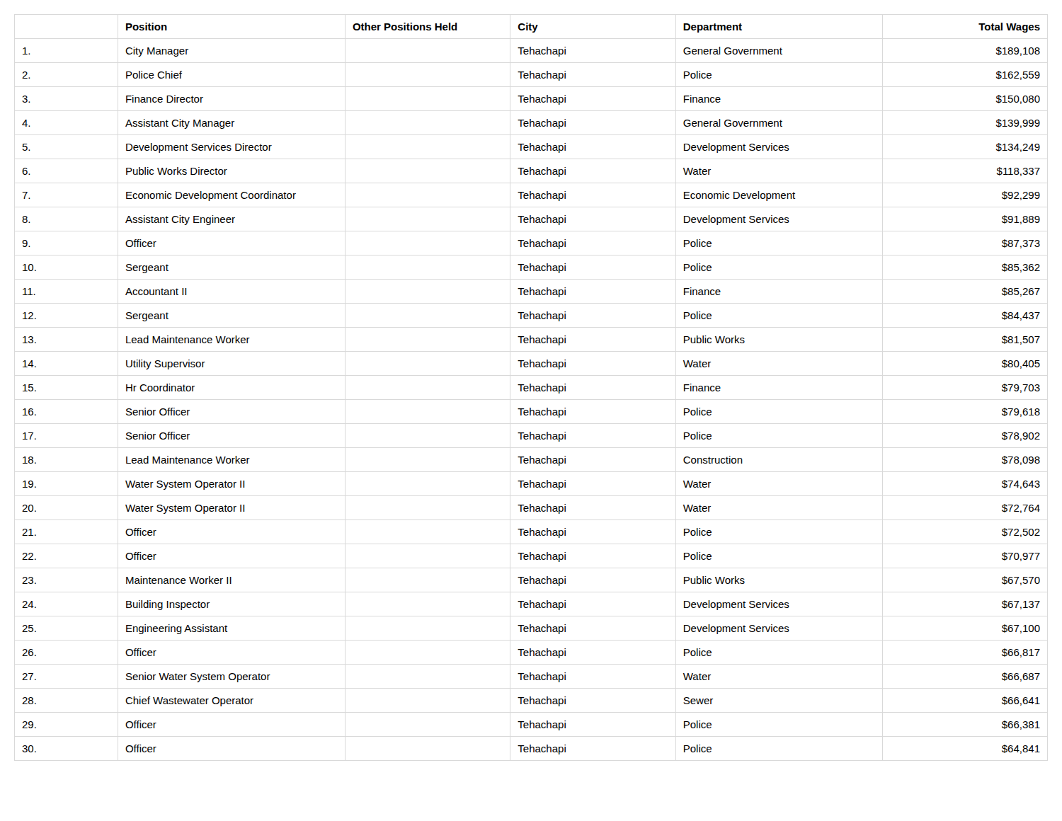| | Position | Other Positions Held | City | Department | Total Wages |
| --- | --- | --- | --- | --- | --- |
| 1. | City Manager | | Tehachapi | General Government | $189,108 |
| 2. | Police Chief | | Tehachapi | Police | $162,559 |
| 3. | Finance Director | | Tehachapi | Finance | $150,080 |
| 4. | Assistant City Manager | | Tehachapi | General Government | $139,999 |
| 5. | Development Services Director | | Tehachapi | Development Services | $134,249 |
| 6. | Public Works Director | | Tehachapi | Water | $118,337 |
| 7. | Economic Development Coordinator | | Tehachapi | Economic Development | $92,299 |
| 8. | Assistant City Engineer | | Tehachapi | Development Services | $91,889 |
| 9. | Officer | | Tehachapi | Police | $87,373 |
| 10. | Sergeant | | Tehachapi | Police | $85,362 |
| 11. | Accountant II | | Tehachapi | Finance | $85,267 |
| 12. | Sergeant | | Tehachapi | Police | $84,437 |
| 13. | Lead Maintenance Worker | | Tehachapi | Public Works | $81,507 |
| 14. | Utility Supervisor | | Tehachapi | Water | $80,405 |
| 15. | Hr Coordinator | | Tehachapi | Finance | $79,703 |
| 16. | Senior Officer | | Tehachapi | Police | $79,618 |
| 17. | Senior Officer | | Tehachapi | Police | $78,902 |
| 18. | Lead Maintenance Worker | | Tehachapi | Construction | $78,098 |
| 19. | Water System Operator II | | Tehachapi | Water | $74,643 |
| 20. | Water System Operator II | | Tehachapi | Water | $72,764 |
| 21. | Officer | | Tehachapi | Police | $72,502 |
| 22. | Officer | | Tehachapi | Police | $70,977 |
| 23. | Maintenance Worker II | | Tehachapi | Public Works | $67,570 |
| 24. | Building Inspector | | Tehachapi | Development Services | $67,137 |
| 25. | Engineering Assistant | | Tehachapi | Development Services | $67,100 |
| 26. | Officer | | Tehachapi | Police | $66,817 |
| 27. | Senior Water System Operator | | Tehachapi | Water | $66,687 |
| 28. | Chief Wastewater Operator | | Tehachapi | Sewer | $66,641 |
| 29. | Officer | | Tehachapi | Police | $66,381 |
| 30. | Officer | | Tehachapi | Police | $64,841 |